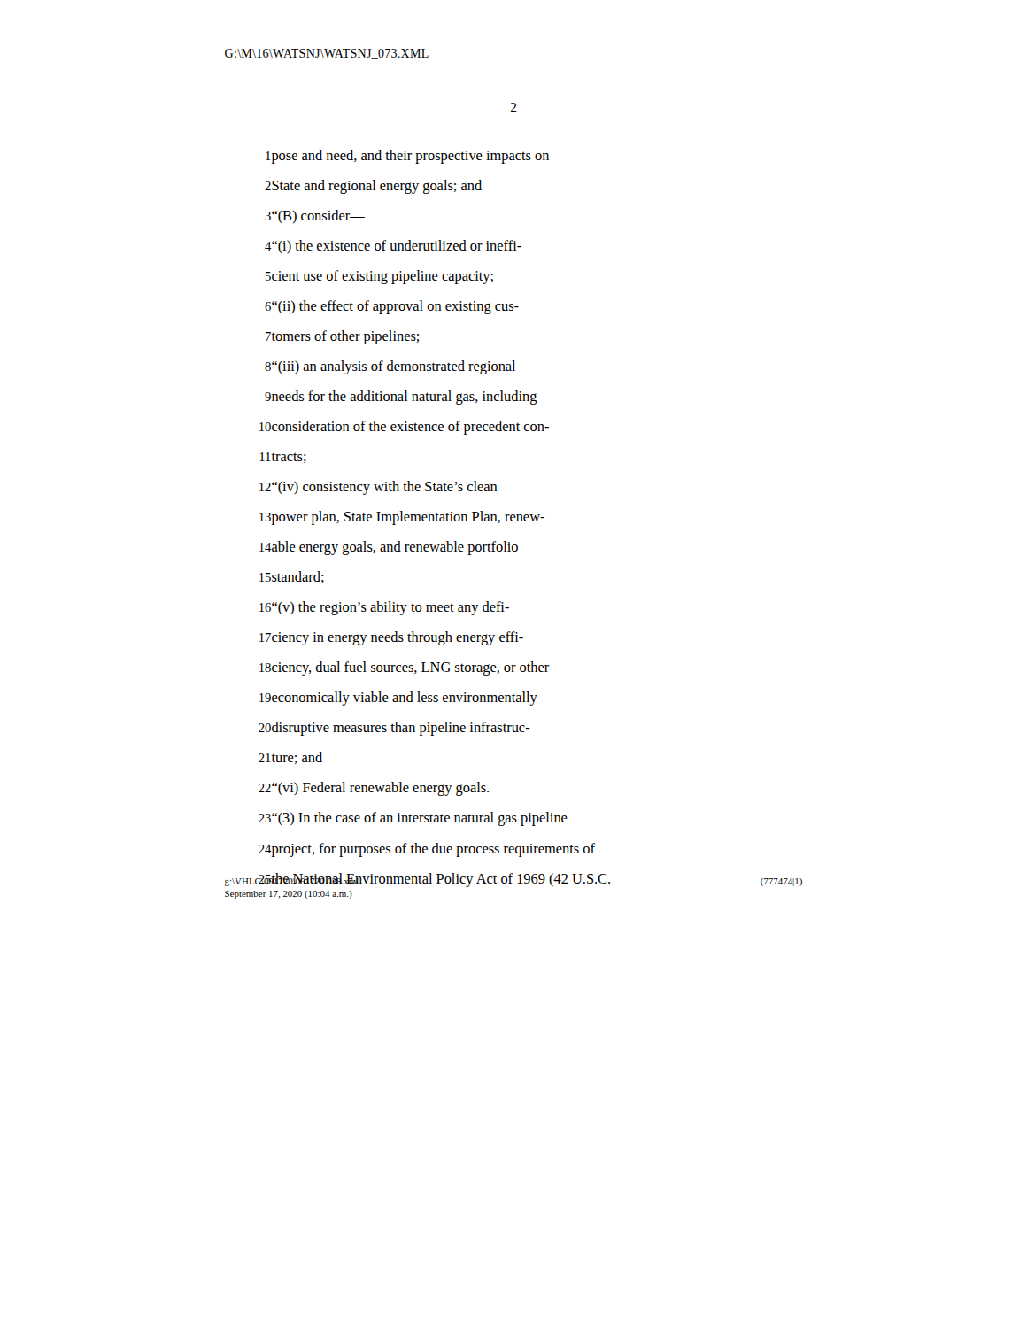G:\M\16\WATSNJ\WATSNJ_073.XML
2
| 1 | pose and need, and their prospective impacts on |
| 2 | State and regional energy goals; and |
| 3 | “(B) consider— |
| 4 | “(i) the existence of underutilized or ineffi- |
| 5 | cient use of existing pipeline capacity; |
| 6 | “(ii) the effect of approval on existing cus- |
| 7 | tomers of other pipelines; |
| 8 | “(iii) an analysis of demonstrated regional |
| 9 | needs for the additional natural gas, including |
| 10 | consideration of the existence of precedent con- |
| 11 | tracts; |
| 12 | “(iv) consistency with the State’s clean |
| 13 | power plan, State Implementation Plan, renew- |
| 14 | able energy goals, and renewable portfolio |
| 15 | standard; |
| 16 | “(v) the region’s ability to meet any defi- |
| 17 | ciency in energy needs through energy effi- |
| 18 | ciency, dual fuel sources, LNG storage, or other |
| 19 | economically viable and less environmentally |
| 20 | disruptive measures than pipeline infrastruc- |
| 21 | ture; and |
| 22 | “(vi) Federal renewable energy goals. |
| 23 | “(3) In the case of an interstate natural gas pipeline |
| 24 | project, for purposes of the due process requirements of |
| 25 | the National Environmental Policy Act of 1969 (42 U.S.C. |
g:\VHLC\091720\091720.038.xml
September 17, 2020 (10:04 a.m.)
(777474|1)